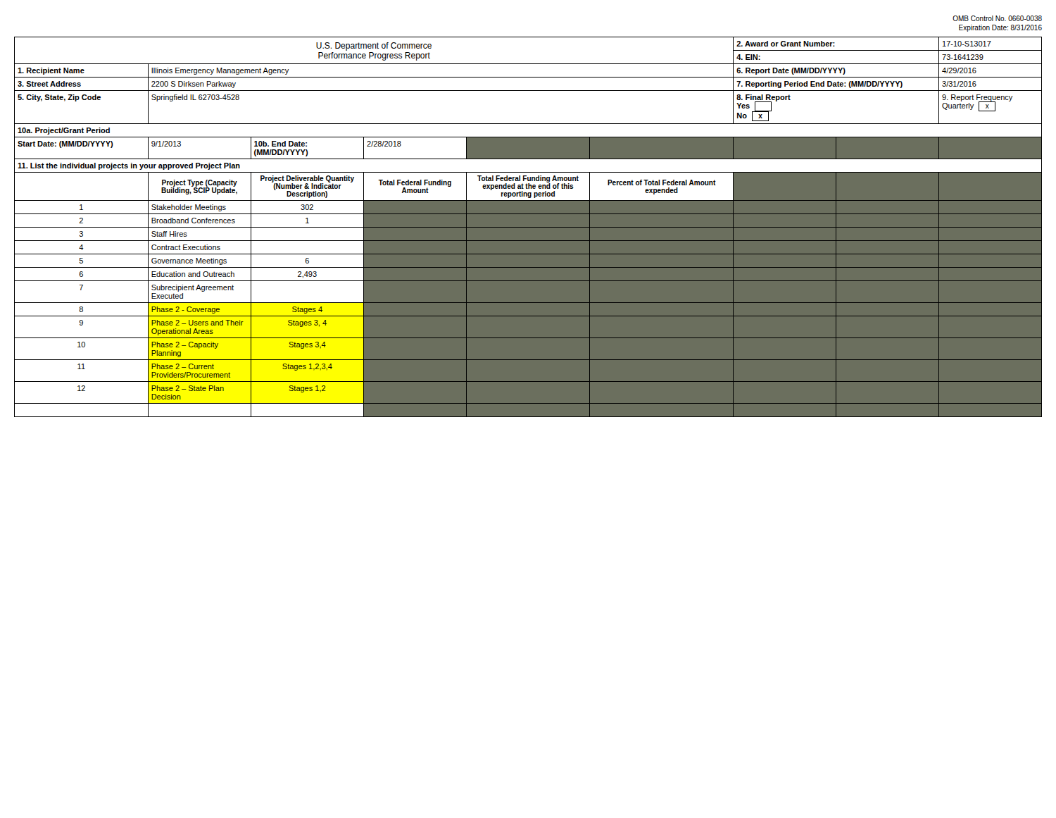OMB Control No. 0660-0038
Expiration Date: 8/31/2016
| U.S. Department of Commerce Performance Progress Report | 2. Award or Grant Number: | 17-10-S13017 |
| 4. EIN: | 73-1641239 |
| 1. Recipient Name | Illinois Emergency Management Agency | 6. Report Date (MM/DD/YYYY) | 4/29/2016 |
| 3. Street Address | 2200 S Dirksen Parkway | 7. Reporting Period End Date: (MM/DD/YYYY) | 3/31/2016 |
| 5. City, State, Zip Code | Springfield IL 62703-4528 | 8. Final Report Yes No x | 9. Report Frequency Quarterly x |
| 10a. Project/Grant Period |
| Start Date: (MM/DD/YYYY) | 9/1/2013 | 10b. End Date: (MM/DD/YYYY) | 2/28/2018 | | | | | |
| 11. List the individual projects in your approved Project Plan |
| | Project Type (Capacity Building, SCIP Update, | Project Deliverable Quantity (Number & Indicator Description) | Total Federal Funding Amount | Total Federal Funding Amount expended at the end of this reporting period | Percent of Total Federal Amount expended | | | |
| 1 | Stakeholder Meetings | 302 | | | | | | |
| 2 | Broadband Conferences | 1 | | | | | | |
| 3 | Staff Hires | | | | | | | |
| 4 | Contract Executions | | | | | | | |
| 5 | Governance Meetings | 6 | | | | | | |
| 6 | Education and Outreach | 2,493 | | | | | | |
| 7 | Subrecipient Agreement Executed | | | | | | | |
| 8 | Phase 2 - Coverage | Stages 4 | | | | | | |
| 9 | Phase 2 – Users and Their Operational Areas | Stages 3, 4 | | | | | | |
| 10 | Phase 2 – Capacity Planning | Stages 3,4 | | | | | | |
| 11 | Phase 2 – Current Providers/Procurement | Stages 1,2,3,4 | | | | | | |
| 12 | Phase 2 – State Plan Decision | Stages 1,2 | | | | | | |